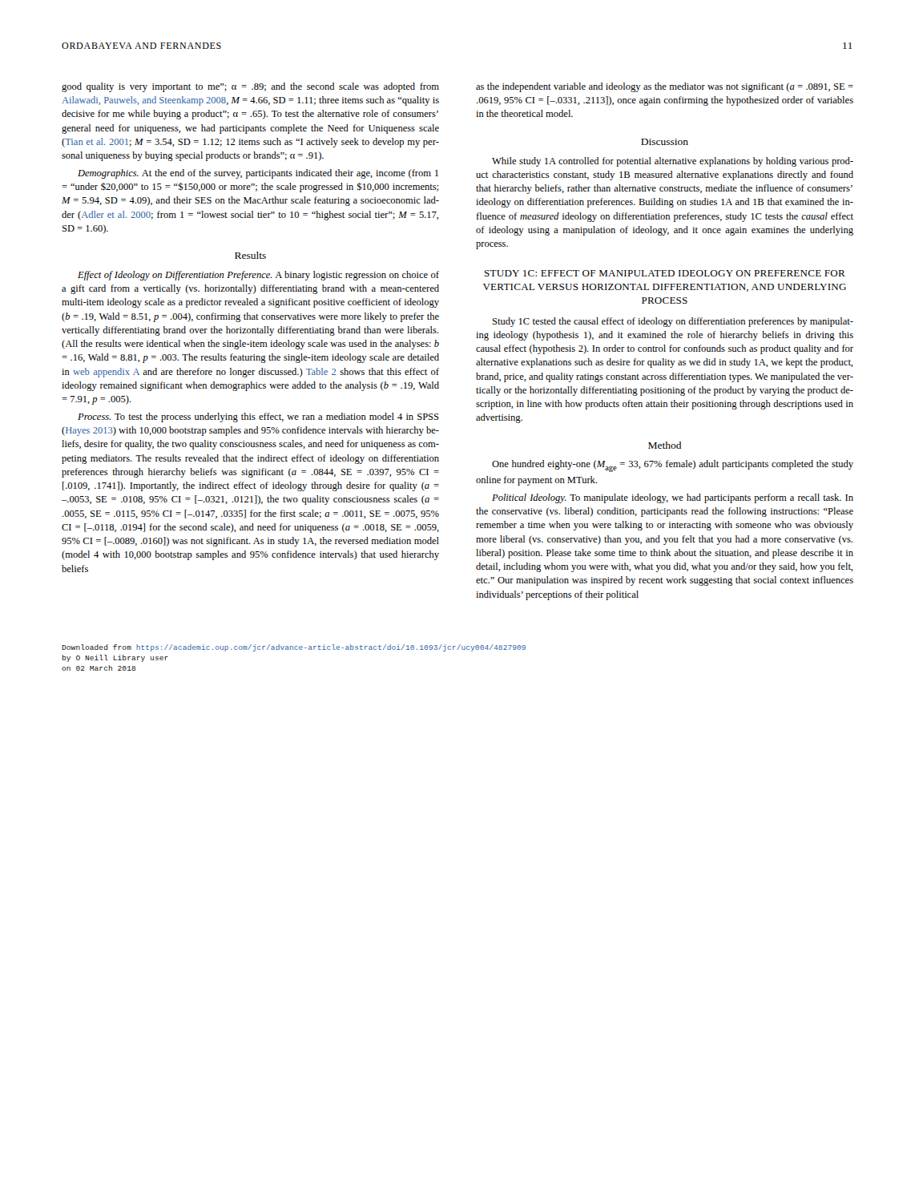Ordabayeva and Fernandes
11
good quality is very important to me”; α = .89; and the second scale was adopted from Ailawadi, Pauwels, and Steenkamp 2008, M = 4.66, SD = 1.11; three items such as “quality is decisive for me while buying a product”; α = .65). To test the alternative role of consumers’ general need for uniqueness, we had participants complete the Need for Uniqueness scale (Tian et al. 2001; M = 3.54, SD = 1.12; 12 items such as “I actively seek to develop my personal uniqueness by buying special products or brands”; α = .91).
Demographics. At the end of the survey, participants indicated their age, income (from 1 = “under $20,000” to 15 = “$150,000 or more”; the scale progressed in $10,000 increments; M = 5.94, SD = 4.09), and their SES on the MacArthur scale featuring a socioeconomic ladder (Adler et al. 2000; from 1 = “lowest social tier” to 10 = “highest social tier”; M = 5.17, SD = 1.60).
Results
Effect of Ideology on Differentiation Preference. A binary logistic regression on choice of a gift card from a vertically (vs. horizontally) differentiating brand with a mean-centered multi-item ideology scale as a predictor revealed a significant positive coefficient of ideology (b = .19, Wald = 8.51, p = .004), confirming that conservatives were more likely to prefer the vertically differentiating brand over the horizontally differentiating brand than were liberals. (All the results were identical when the single-item ideology scale was used in the analyses: b = .16, Wald = 8.81, p = .003. The results featuring the single-item ideology scale are detailed in web appendix A and are therefore no longer discussed.) Table 2 shows that this effect of ideology remained significant when demographics were added to the analysis (b = .19, Wald = 7.91, p = .005).
Process. To test the process underlying this effect, we ran a mediation model 4 in SPSS (Hayes 2013) with 10,000 bootstrap samples and 95% confidence intervals with hierarchy beliefs, desire for quality, the two quality consciousness scales, and need for uniqueness as competing mediators. The results revealed that the indirect effect of ideology on differentiation preferences through hierarchy beliefs was significant (a = .0844, SE = .0397, 95% CI = [.0109, .1741]). Importantly, the indirect effect of ideology through desire for quality (a = –.0053, SE = .0108, 95% CI = [–.0321, .0121]), the two quality consciousness scales (a = .0055, SE = .0115, 95% CI = [–.0147, .0335] for the first scale; a = .0011, SE = .0075, 95% CI = [–.0118, .0194] for the second scale), and need for uniqueness (a = .0018, SE = .0059, 95% CI = [–.0089, .0160]) was not significant. As in study 1A, the reversed mediation model (model 4 with 10,000 bootstrap samples and 95% confidence intervals) that used hierarchy beliefs
as the independent variable and ideology as the mediator was not significant (a = .0891, SE = .0619, 95% CI = [–.0331, .2113]), once again confirming the hypothesized order of variables in the theoretical model.
Discussion
While study 1A controlled for potential alternative explanations by holding various product characteristics constant, study 1B measured alternative explanations directly and found that hierarchy beliefs, rather than alternative constructs, mediate the influence of consumers’ ideology on differentiation preferences. Building on studies 1A and 1B that examined the influence of measured ideology on differentiation preferences, study 1C tests the causal effect of ideology using a manipulation of ideology, and it once again examines the underlying process.
Study 1C: Effect of Manipulated Ideology on Preference for Vertical versus Horizontal Differentiation, and Underlying Process
Study 1C tested the causal effect of ideology on differentiation preferences by manipulating ideology (hypothesis 1), and it examined the role of hierarchy beliefs in driving this causal effect (hypothesis 2). In order to control for confounds such as product quality and for alternative explanations such as desire for quality as we did in study 1A, we kept the product, brand, price, and quality ratings constant across differentiation types. We manipulated the vertically or the horizontally differentiating positioning of the product by varying the product description, in line with how products often attain their positioning through descriptions used in advertising.
Method
One hundred eighty-one (Mage = 33, 67% female) adult participants completed the study online for payment on MTurk.
Political Ideology. To manipulate ideology, we had participants perform a recall task. In the conservative (vs. liberal) condition, participants read the following instructions: “Please remember a time when you were talking to or interacting with someone who was obviously more liberal (vs. conservative) than you, and you felt that you had a more conservative (vs. liberal) position. Please take some time to think about the situation, and please describe it in detail, including whom you were with, what you did, what you and/or they said, how you felt, etc.” Our manipulation was inspired by recent work suggesting that social context influences individuals’ perceptions of their political
Downloaded from https://academic.oup.com/jcr/advance-article-abstract/doi/10.1093/jcr/ucy004/4827909
by O Neill Library user
on 02 March 2018